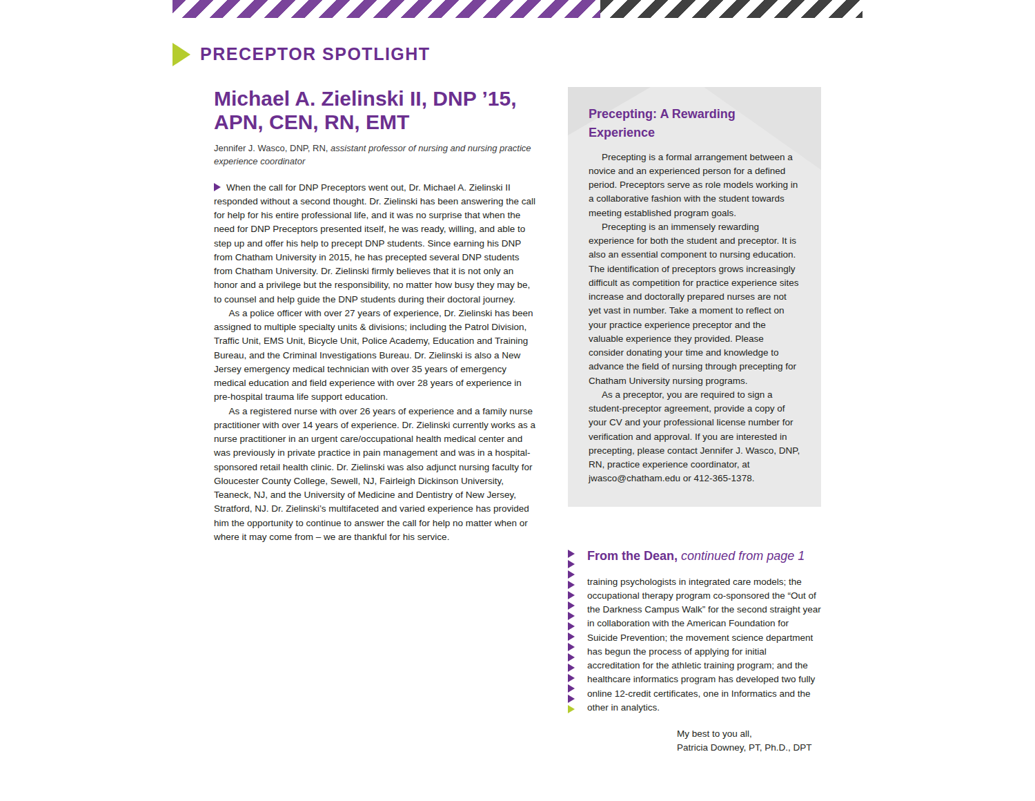Preceptor Spotlight
Michael A. Zielinski II, DNP ’15, APN, CEN, RN, EMT
Jennifer J. Wasco, DNP, RN, assistant professor of nursing and nursing practice experience coordinator
When the call for DNP Preceptors went out, Dr. Michael A. Zielinski II responded without a second thought. Dr. Zielinski has been answering the call for help for his entire professional life, and it was no surprise that when the need for DNP Preceptors presented itself, he was ready, willing, and able to step up and offer his help to precept DNP students. Since earning his DNP from Chatham University in 2015, he has precepted several DNP students from Chatham University. Dr. Zielinski firmly believes that it is not only an honor and a privilege but the responsibility, no matter how busy they may be, to counsel and help guide the DNP students during their doctoral journey.
As a police officer with over 27 years of experience, Dr. Zielinski has been assigned to multiple specialty units & divisions; including the Patrol Division, Traffic Unit, EMS Unit, Bicycle Unit, Police Academy, Education and Training Bureau, and the Criminal Investigations Bureau. Dr. Zielinski is also a New Jersey emergency medical technician with over 35 years of emergency medical education and field experience with over 28 years of experience in pre-hospital trauma life support education.
As a registered nurse with over 26 years of experience and a family nurse practitioner with over 14 years of experience. Dr. Zielinski currently works as a nurse practitioner in an urgent care/occupational health medical center and was previously in private practice in pain management and was in a hospital-sponsored retail health clinic. Dr. Zielinski was also adjunct nursing faculty for Gloucester County College, Sewell, NJ, Fairleigh Dickinson University, Teaneck, NJ, and the University of Medicine and Dentistry of New Jersey, Stratford, NJ. Dr. Zielinski’s multifaceted and varied experience has provided him the opportunity to continue to answer the call for help no matter when or where it may come from – we are thankful for his service.
Precepting: A Rewarding Experience
Precepting is a formal arrangement between a novice and an experienced person for a defined period. Preceptors serve as role models working in a collaborative fashion with the student towards meeting established program goals.
Precepting is an immensely rewarding experience for both the student and preceptor. It is also an essential component to nursing education. The identification of preceptors grows increasingly difficult as competition for practice experience sites increase and doctorally prepared nurses are not yet vast in number. Take a moment to reflect on your practice experience preceptor and the valuable experience they provided. Please consider donating your time and knowledge to advance the field of nursing through precepting for Chatham University nursing programs.
As a preceptor, you are required to sign a student-preceptor agreement, provide a copy of your CV and your professional license number for verification and approval. If you are interested in precepting, please contact Jennifer J. Wasco, DNP, RN, practice experience coordinator, at jwasco@chatham.edu or 412-365-1378.
From the Dean, continued from page 1
training psychologists in integrated care models; the occupational therapy program co-sponsored the “Out of the Darkness Campus Walk” for the second straight year in collaboration with the American Foundation for Suicide Prevention; the movement science department has begun the process of applying for initial accreditation for the athletic training program; and the healthcare informatics program has developed two fully online 12-credit certificates, one in Informatics and the other in analytics.
My best to you all,
Patricia Downey, PT, Ph.D., DPT